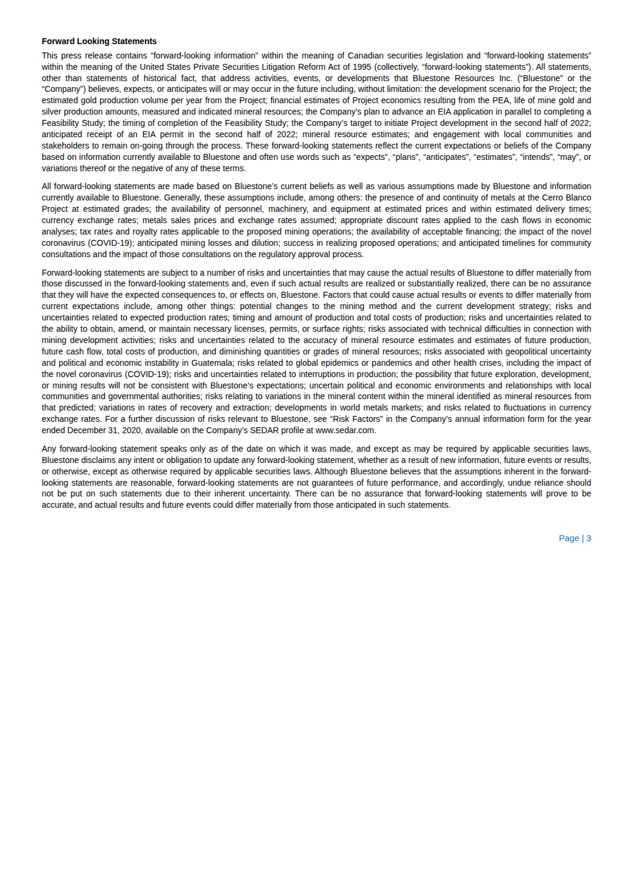Forward Looking Statements
This press release contains “forward-looking information” within the meaning of Canadian securities legislation and “forward-looking statements” within the meaning of the United States Private Securities Litigation Reform Act of 1995 (collectively, “forward-looking statements”). All statements, other than statements of historical fact, that address activities, events, or developments that Bluestone Resources Inc. (“Bluestone” or the “Company”) believes, expects, or anticipates will or may occur in the future including, without limitation: the development scenario for the Project; the estimated gold production volume per year from the Project; financial estimates of Project economics resulting from the PEA, life of mine gold and silver production amounts, measured and indicated mineral resources; the Company’s plan to advance an EIA application in parallel to completing a Feasibility Study; the timing of completion of the Feasibility Study; the Company’s target to initiate Project development in the second half of 2022; anticipated receipt of an EIA permit in the second half of 2022; mineral resource estimates; and engagement with local communities and stakeholders to remain on-going through the process. These forward-looking statements reflect the current expectations or beliefs of the Company based on information currently available to Bluestone and often use words such as “expects”, “plans”, “anticipates”, “estimates”, “intends”, “may”, or variations thereof or the negative of any of these terms.
All forward-looking statements are made based on Bluestone’s current beliefs as well as various assumptions made by Bluestone and information currently available to Bluestone. Generally, these assumptions include, among others: the presence of and continuity of metals at the Cerro Blanco Project at estimated grades; the availability of personnel, machinery, and equipment at estimated prices and within estimated delivery times; currency exchange rates; metals sales prices and exchange rates assumed; appropriate discount rates applied to the cash flows in economic analyses; tax rates and royalty rates applicable to the proposed mining operations; the availability of acceptable financing; the impact of the novel coronavirus (COVID-19); anticipated mining losses and dilution; success in realizing proposed operations; and anticipated timelines for community consultations and the impact of those consultations on the regulatory approval process.
Forward-looking statements are subject to a number of risks and uncertainties that may cause the actual results of Bluestone to differ materially from those discussed in the forward-looking statements and, even if such actual results are realized or substantially realized, there can be no assurance that they will have the expected consequences to, or effects on, Bluestone. Factors that could cause actual results or events to differ materially from current expectations include, among other things: potential changes to the mining method and the current development strategy; risks and uncertainties related to expected production rates; timing and amount of production and total costs of production; risks and uncertainties related to the ability to obtain, amend, or maintain necessary licenses, permits, or surface rights; risks associated with technical difficulties in connection with mining development activities; risks and uncertainties related to the accuracy of mineral resource estimates and estimates of future production, future cash flow, total costs of production, and diminishing quantities or grades of mineral resources; risks associated with geopolitical uncertainty and political and economic instability in Guatemala; risks related to global epidemics or pandemics and other health crises, including the impact of the novel coronavirus (COVID-19); risks and uncertainties related to interruptions in production; the possibility that future exploration, development, or mining results will not be consistent with Bluestone’s expectations; uncertain political and economic environments and relationships with local communities and governmental authorities; risks relating to variations in the mineral content within the mineral identified as mineral resources from that predicted; variations in rates of recovery and extraction; developments in world metals markets; and risks related to fluctuations in currency exchange rates. For a further discussion of risks relevant to Bluestone, see “Risk Factors” in the Company’s annual information form for the year ended December 31, 2020, available on the Company’s SEDAR profile at www.sedar.com.
Any forward-looking statement speaks only as of the date on which it was made, and except as may be required by applicable securities laws, Bluestone disclaims any intent or obligation to update any forward-looking statement, whether as a result of new information, future events or results, or otherwise, except as otherwise required by applicable securities laws. Although Bluestone believes that the assumptions inherent in the forward-looking statements are reasonable, forward-looking statements are not guarantees of future performance, and accordingly, undue reliance should not be put on such statements due to their inherent uncertainty. There can be no assurance that forward-looking statements will prove to be accurate, and actual results and future events could differ materially from those anticipated in such statements.
Page | 3